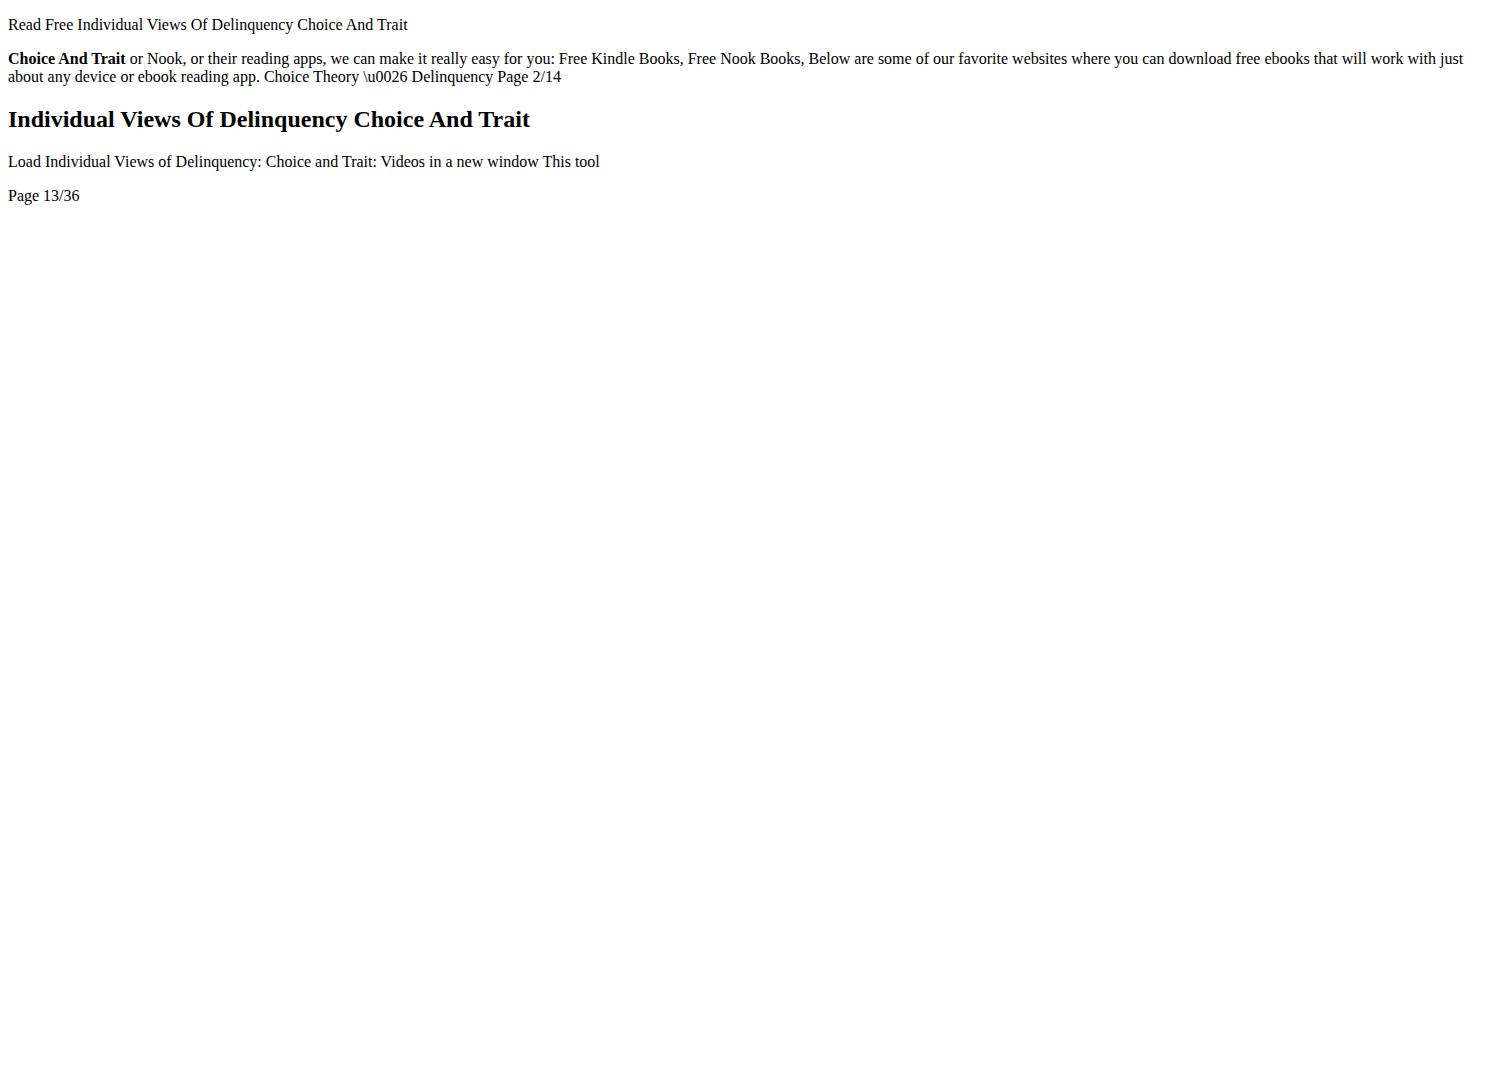Read Free Individual Views Of Delinquency Choice And Trait
Choice And Trait or Nook, or their reading apps, we can make it really easy for you: Free Kindle Books, Free Nook Books, Below are some of our favorite websites where you can download free ebooks that will work with just about any device or ebook reading app. Choice Theory \u0026 Delinquency Page 2/14
Individual Views Of Delinquency Choice And Trait
Load Individual Views of Delinquency: Choice and Trait: Videos in a new window This tool
Page 13/36